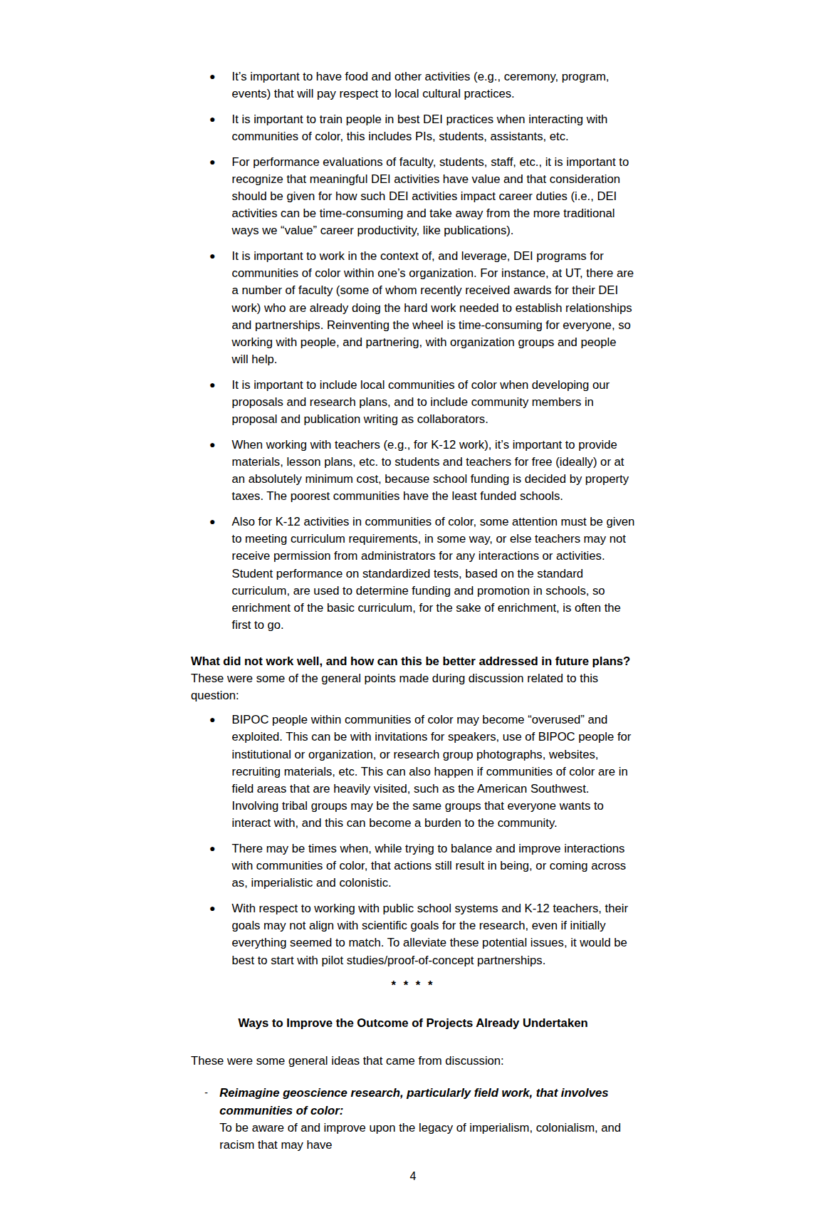It’s important to have food and other activities (e.g., ceremony, program, events) that will pay respect to local cultural practices.
It is important to train people in best DEI practices when interacting with communities of color, this includes PIs, students, assistants, etc.
For performance evaluations of faculty, students, staff, etc., it is important to recognize that meaningful DEI activities have value and that consideration should be given for how such DEI activities impact career duties (i.e., DEI activities can be time-consuming and take away from the more traditional ways we “value” career productivity, like publications).
It is important to work in the context of, and leverage, DEI programs for communities of color within one’s organization. For instance, at UT, there are a number of faculty (some of whom recently received awards for their DEI work) who are already doing the hard work needed to establish relationships and partnerships. Reinventing the wheel is time-consuming for everyone, so working with people, and partnering, with organization groups and people will help.
It is important to include local communities of color when developing our proposals and research plans, and to include community members in proposal and publication writing as collaborators.
When working with teachers (e.g., for K-12 work), it’s important to provide materials, lesson plans, etc. to students and teachers for free (ideally) or at an absolutely minimum cost, because school funding is decided by property taxes. The poorest communities have the least funded schools.
Also for K-12 activities in communities of color, some attention must be given to meeting curriculum requirements, in some way, or else teachers may not receive permission from administrators for any interactions or activities. Student performance on standardized tests, based on the standard curriculum, are used to determine funding and promotion in schools, so enrichment of the basic curriculum, for the sake of enrichment, is often the first to go.
What did not work well, and how can this be better addressed in future plans?
These were some of the general points made during discussion related to this question:
BIPOC people within communities of color may become “overused” and exploited. This can be with invitations for speakers, use of BIPOC people for institutional or organization, or research group photographs, websites, recruiting materials, etc. This can also happen if communities of color are in field areas that are heavily visited, such as the American Southwest. Involving tribal groups may be the same groups that everyone wants to interact with, and this can become a burden to the community.
There may be times when, while trying to balance and improve interactions with communities of color, that actions still result in being, or coming across as, imperialistic and colonistic.
With respect to working with public school systems and K-12 teachers, their goals may not align with scientific goals for the research, even if initially everything seemed to match. To alleviate these potential issues, it would be best to start with pilot studies/proof-of-concept partnerships.
* * * *
Ways to Improve the Outcome of Projects Already Undertaken
These were some general ideas that came from discussion:
Reimagine geoscience research, particularly field work, that involves communities of color:
To be aware of and improve upon the legacy of imperialism, colonialism, and racism that may have
4